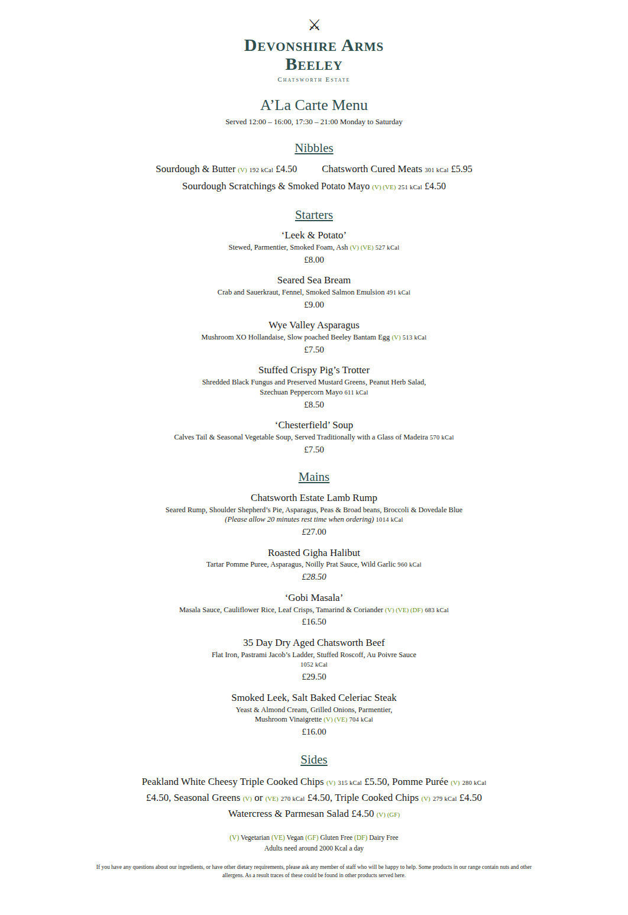⚔
Devonshire Arms
Beeley
Chatsworth Estate
A’La Carte Menu
Served 12:00 – 16:00, 17:30 – 21:00 Monday to Saturday
Nibbles
Sourdough & Butter (V) 192 kCal £4.50 Chatsworth Cured Meats 301 kCal £5.95
Sourdough Scratchings & Smoked Potato Mayo (V) (VE) 251 kCal £4.50
Starters
‘Leek & Potato’
Stewed, Parmentier, Smoked Foam, Ash (V) (VE) 527 kCal £8.00
Seared Sea Bream
Crab and Sauerkraut, Fennel, Smoked Salmon Emulsion 491 kCal £9.00
Wye Valley Asparagus
Mushroom XO Hollandaise, Slow poached Beeley Bantam Egg (V) 513 kCal £7.50
Stuffed Crispy Pig’s Trotter
Shredded Black Fungus and Preserved Mustard Greens, Peanut Herb Salad,
Szechuan Peppercorn Mayo 611 kCal £8.50
‘Chesterfield’ Soup
Calves Tail & Seasonal Vegetable Soup, Served Traditionally with a Glass of Madeira 570 kCal £7.50
Mains
Chatsworth Estate Lamb Rump
Seared Rump, Shoulder Shepherd’s Pie, Asparagus, Peas & Broad beans, Broccoli & Dovedale Blue
(Please allow 20 minutes rest time when ordering) 1014 kCal £27.00
Roasted Gigha Halibut
Tartar Pomme Puree, Asparagus, Noilly Prat Sauce, Wild Garlic 960 kCal £28.50
‘Gobi Masala’
Masala Sauce, Cauliflower Rice, Leaf Crisps, Tamarind & Coriander (V) (VE) (DF) 683 kCal £16.50
35 Day Dry Aged Chatsworth Beef
Flat Iron, Pastrami Jacob’s Ladder, Stuffed Roscoff, Au Poivre Sauce
1052 kCal £29.50
Smoked Leek, Salt Baked Celeriac Steak
Yeast & Almond Cream, Grilled Onions, Parmentier,
Mushroom Vinaigrette (V) (VE) 704 kCal £16.00
Sides
Peakland White Cheesy Triple Cooked Chips (V) 315 kCal £5.50, Pomme Purée (V) 280 kCal
£4.50, Seasonal Greens (V) or (VE) 270 kCal £4.50, Triple Cooked Chips (V) 279 kCal £4.50
Watercress & Parmesan Salad £4.50 (V) (GF)
(V) Vegetarian (VE) Vegan (GF) Gluten Free (DF) Dairy Free Adults need around 2000 Kcal a day
If you have any questions about our ingredients, or have other dietary requirements, please ask any member of staff who will be happy to help. Some products in our range contain nuts and other allergens. As a result traces of these could be found in other products served here.